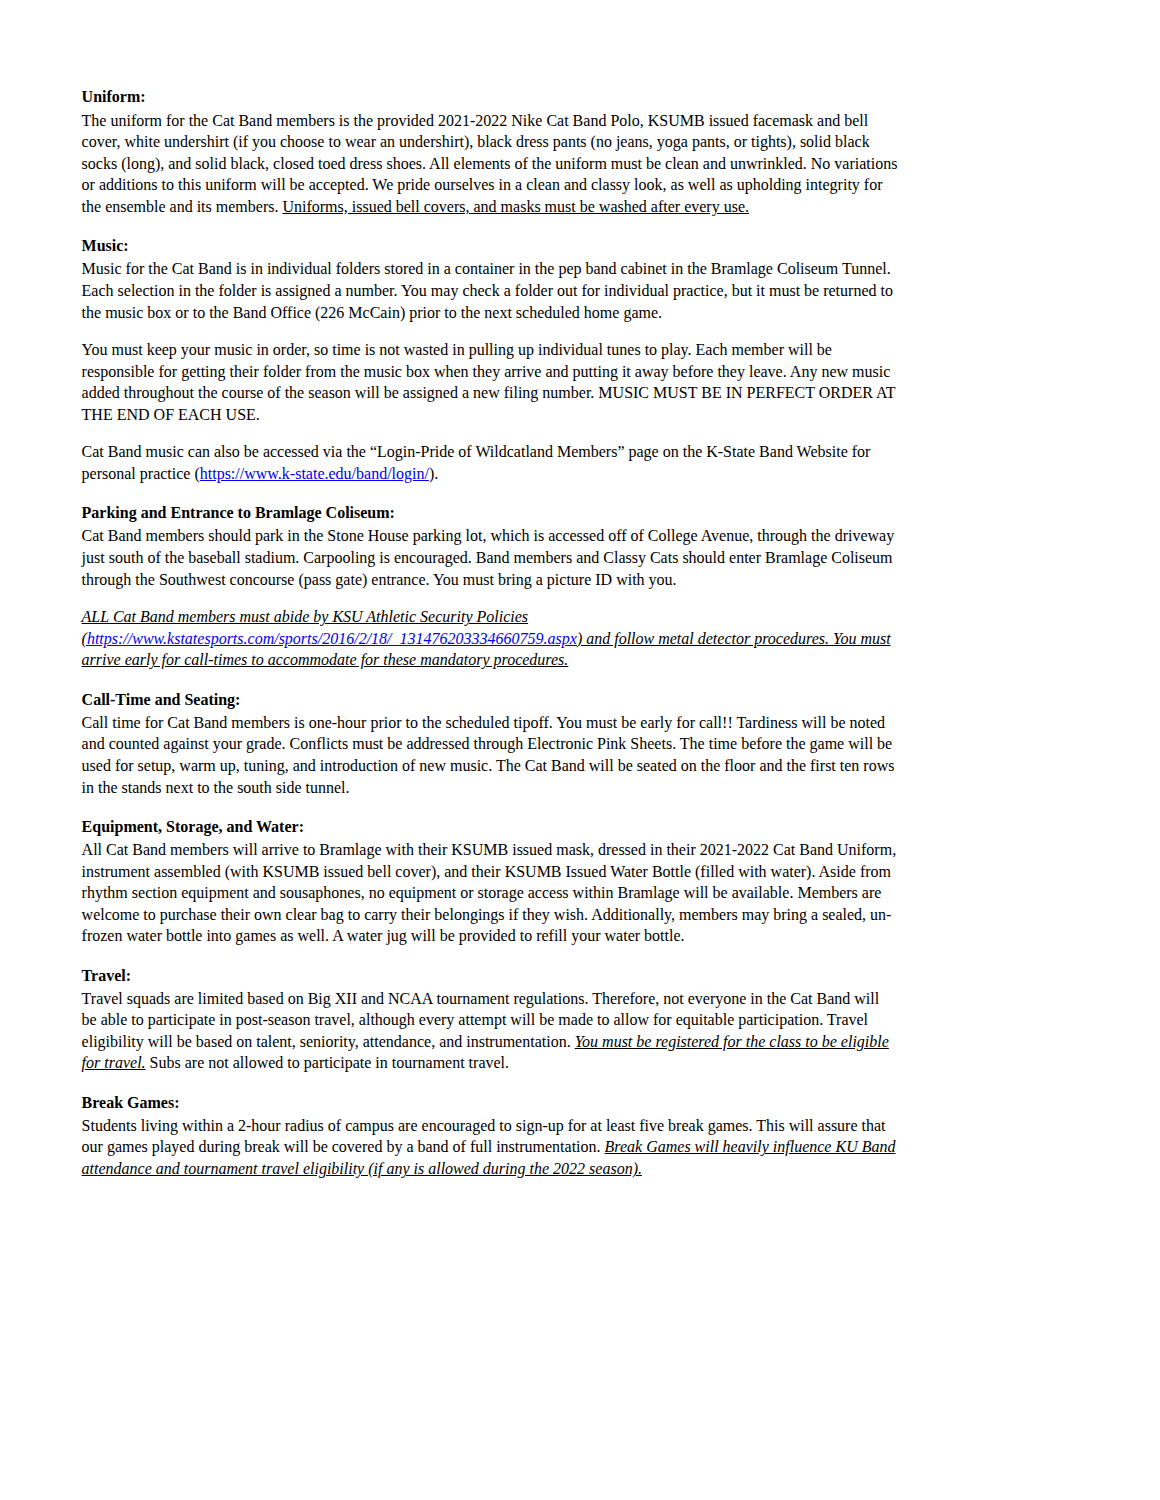Uniform:
The uniform for the Cat Band members is the provided 2021-2022 Nike Cat Band Polo, KSUMB issued facemask and bell cover, white undershirt (if you choose to wear an undershirt), black dress pants (no jeans, yoga pants, or tights), solid black socks (long), and solid black, closed toed dress shoes. All elements of the uniform must be clean and unwrinkled. No variations or additions to this uniform will be accepted. We pride ourselves in a clean and classy look, as well as upholding integrity for the ensemble and its members. Uniforms, issued bell covers, and masks must be washed after every use.
Music:
Music for the Cat Band is in individual folders stored in a container in the pep band cabinet in the Bramlage Coliseum Tunnel. Each selection in the folder is assigned a number. You may check a folder out for individual practice, but it must be returned to the music box or to the Band Office (226 McCain) prior to the next scheduled home game.
You must keep your music in order, so time is not wasted in pulling up individual tunes to play. Each member will be responsible for getting their folder from the music box when they arrive and putting it away before they leave. Any new music added throughout the course of the season will be assigned a new filing number. MUSIC MUST BE IN PERFECT ORDER AT THE END OF EACH USE.
Cat Band music can also be accessed via the “Login-Pride of Wildcatland Members” page on the K-State Band Website for personal practice (https://www.k-state.edu/band/login/).
Parking and Entrance to Bramlage Coliseum:
Cat Band members should park in the Stone House parking lot, which is accessed off of College Avenue, through the driveway just south of the baseball stadium. Carpooling is encouraged. Band members and Classy Cats should enter Bramlage Coliseum through the Southwest concourse (pass gate) entrance. You must bring a picture ID with you.
ALL Cat Band members must abide by KSU Athletic Security Policies (https://www.kstatesports.com/sports/2016/2/18/_131476203334660759.aspx) and follow metal detector procedures. You must arrive early for call-times to accommodate for these mandatory procedures.
Call-Time and Seating:
Call time for Cat Band members is one-hour prior to the scheduled tipoff. You must be early for call!! Tardiness will be noted and counted against your grade. Conflicts must be addressed through Electronic Pink Sheets. The time before the game will be used for setup, warm up, tuning, and introduction of new music. The Cat Band will be seated on the floor and the first ten rows in the stands next to the south side tunnel.
Equipment, Storage, and Water:
All Cat Band members will arrive to Bramlage with their KSUMB issued mask, dressed in their 2021-2022 Cat Band Uniform, instrument assembled (with KSUMB issued bell cover), and their KSUMB Issued Water Bottle (filled with water). Aside from rhythm section equipment and sousaphones, no equipment or storage access within Bramlage will be available. Members are welcome to purchase their own clear bag to carry their belongings if they wish. Additionally, members may bring a sealed, un-frozen water bottle into games as well. A water jug will be provided to refill your water bottle.
Travel:
Travel squads are limited based on Big XII and NCAA tournament regulations. Therefore, not everyone in the Cat Band will be able to participate in post-season travel, although every attempt will be made to allow for equitable participation. Travel eligibility will be based on talent, seniority, attendance, and instrumentation. You must be registered for the class to be eligible for travel. Subs are not allowed to participate in tournament travel.
Break Games:
Students living within a 2-hour radius of campus are encouraged to sign-up for at least five break games. This will assure that our games played during break will be covered by a band of full instrumentation. Break Games will heavily influence KU Band attendance and tournament travel eligibility (if any is allowed during the 2022 season).